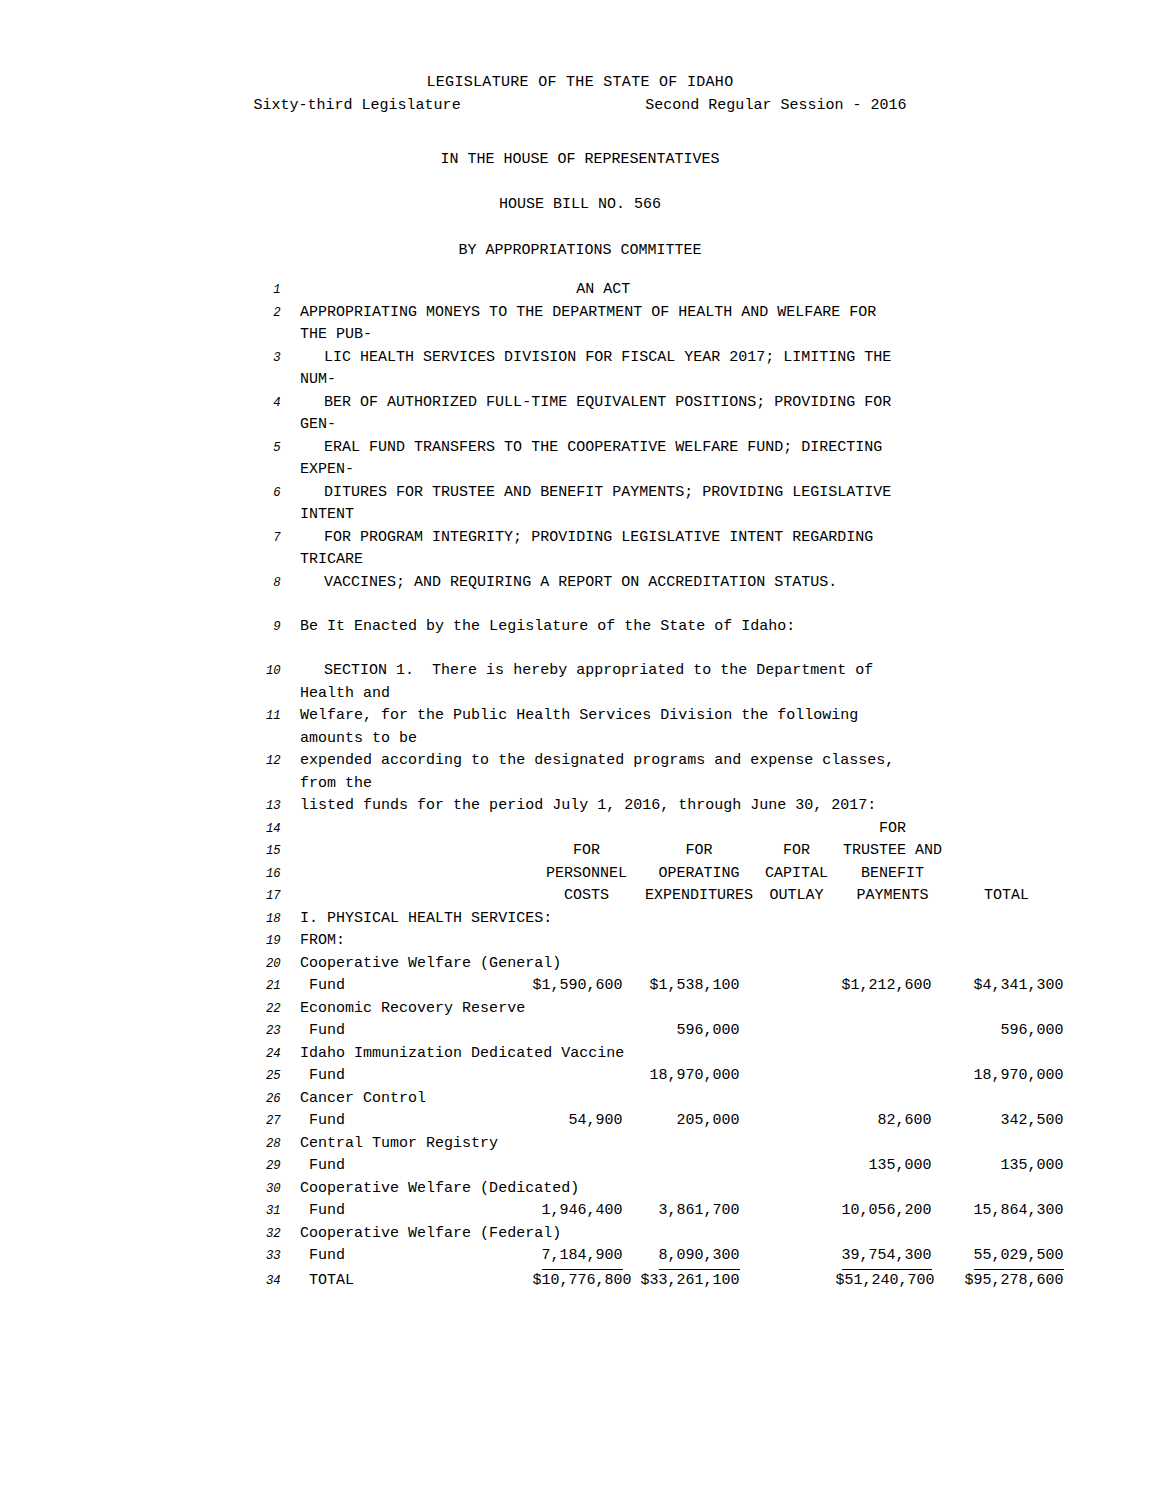LEGISLATURE OF THE STATE OF IDAHO
Sixty-third Legislature Second Regular Session - 2016
IN THE HOUSE OF REPRESENTATIVES
HOUSE BILL NO. 566
BY APPROPRIATIONS COMMITTEE
AN ACT
APPROPRIATING MONEYS TO THE DEPARTMENT OF HEALTH AND WELFARE FOR THE PUB-
LIC HEALTH SERVICES DIVISION FOR FISCAL YEAR 2017; LIMITING THE NUM-
BER OF AUTHORIZED FULL-TIME EQUIVALENT POSITIONS; PROVIDING FOR GEN-
ERAL FUND TRANSFERS TO THE COOPERATIVE WELFARE FUND; DIRECTING EXPEN-
DITURES FOR TRUSTEE AND BENEFIT PAYMENTS; PROVIDING LEGISLATIVE INTENT
FOR PROGRAM INTEGRITY; PROVIDING LEGISLATIVE INTENT REGARDING TRICARE
VACCINES; AND REQUIRING A REPORT ON ACCREDITATION STATUS.
Be It Enacted by the Legislature of the State of Idaho:
SECTION 1. There is hereby appropriated to the Department of Health and
Welfare, for the Public Health Services Division the following amounts to be
expended according to the designated programs and expense classes, from the
listed funds for the period July 1, 2016, through June 30, 2017:
FOR
FOR FOR FOR TRUSTEE AND
PERSONNEL OPERATING CAPITAL BENEFIT
COSTS EXPENDITURES OUTLAY PAYMENTS TOTAL
I. PHYSICAL HEALTH SERVICES:
FROM:
Cooperative Welfare (General)
Fund $1,590,600 $1,538,100 $1,212,600 $4,341,300
Economic Recovery Reserve
Fund 596,000 596,000
Idaho Immunization Dedicated Vaccine
Fund 18,970,000 18,970,000
Cancer Control
Fund 54,900 205,000 82,600 342,500
Central Tumor Registry
Fund 135,000 135,000
Cooperative Welfare (Dedicated)
Fund 1,946,400 3,861,700 10,056,200 15,864,300
Cooperative Welfare (Federal)
Fund 7,184,900 8,090,300 39,754,300 55,029,500
TOTAL $10,776,800 $33,261,100 $51,240,700 $95,278,600